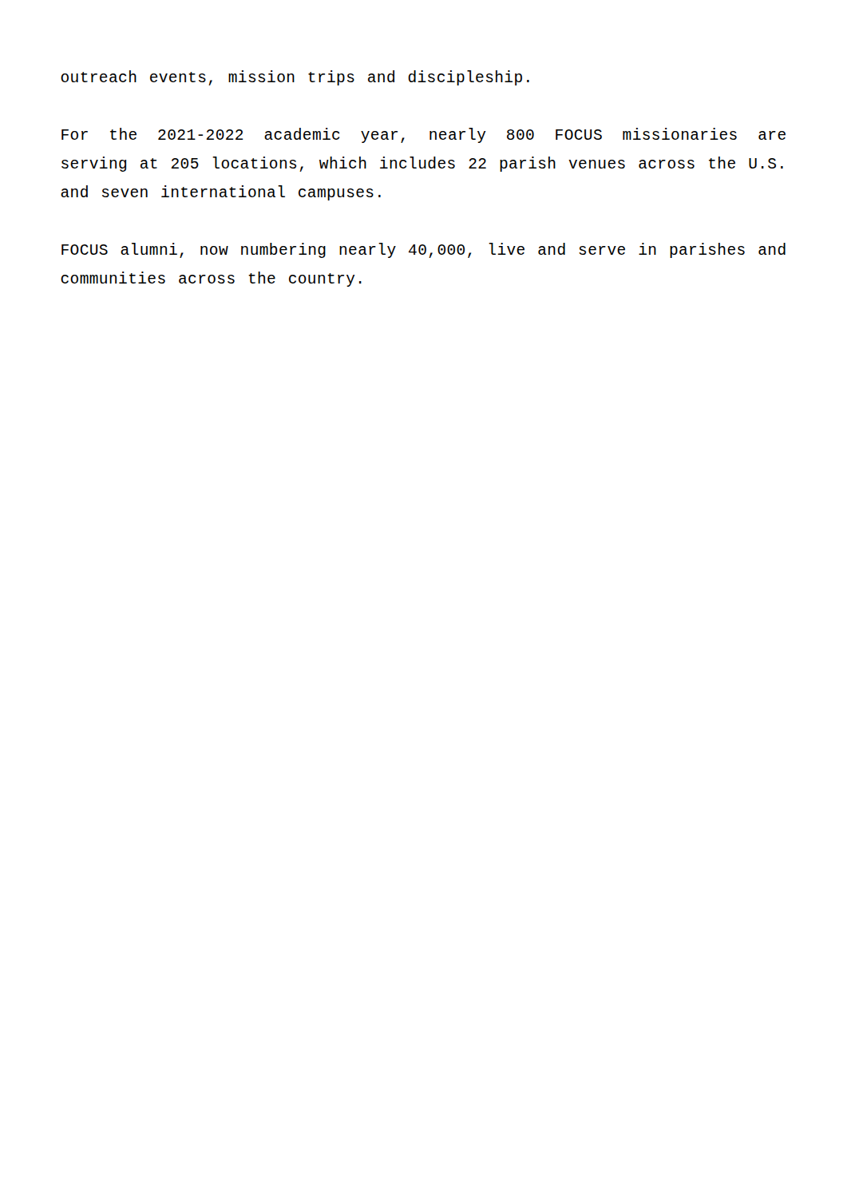outreach events, mission trips and discipleship.
For the 2021-2022 academic year, nearly 800 FOCUS missionaries are serving at 205 locations, which includes 22 parish venues across the U.S. and seven international campuses.
FOCUS alumni, now numbering nearly 40,000, live and serve in parishes and communities across the country.